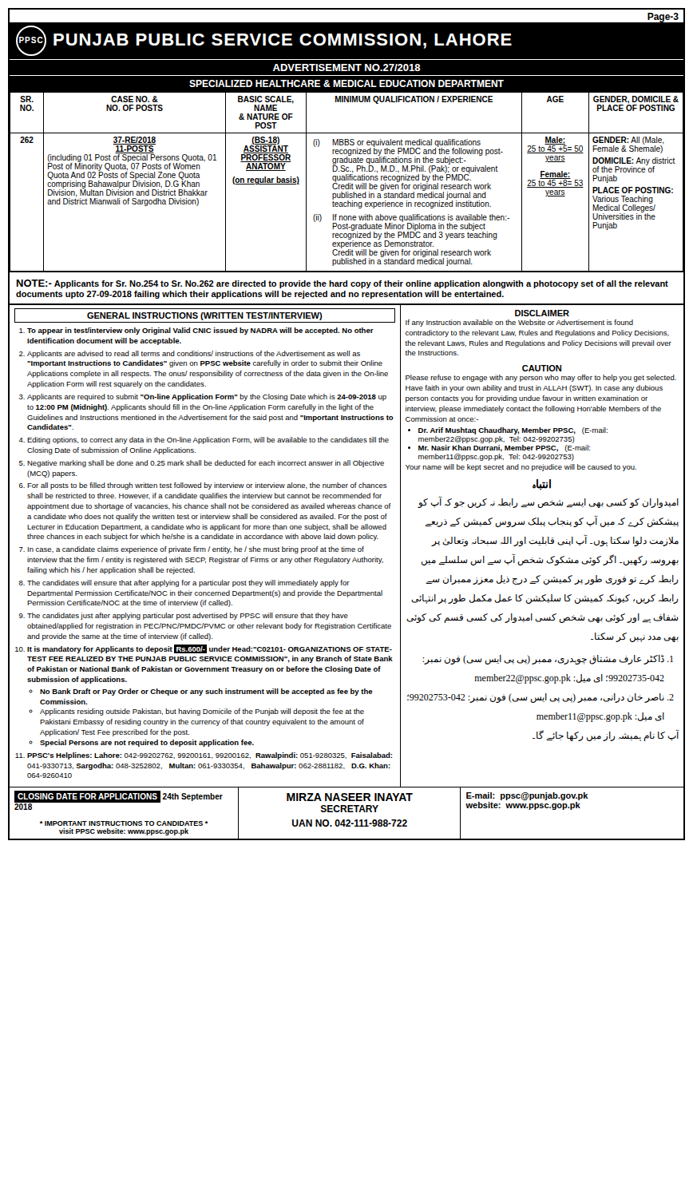Page-3
PPSCPUNJAB PUBLIC SERVICE COMMISSION, LAHORE
ADVERTISEMENT NO.27/2018
SPECIALIZED HEALTHCARE & MEDICAL EDUCATION DEPARTMENT
| SR. NO. | CASE NO. & NO. OF POSTS | BASIC SCALE, NAME & NATURE OF POST | MINIMUM QUALIFICATION / EXPERIENCE | AGE | GENDER, DOMICILE & PLACE OF POSTING |
| --- | --- | --- | --- | --- | --- |
| 262 | 37-RE/2018 11-POSTS (including 01 Post of Special Persons Quota, 01 Post of Minority Quota, 07 Posts of Women Quota And 02 Posts of Special Zone Quota comprising Bahawalpur Division, D.G Khan Division, Multan Division and District Bhakkar and District Mianwali of Sargodha Division) | (BS-18) ASSISTANT PROFESSOR ANATOMY (on regular basis) | / (i) / MBBS or equivalent medical qualifications recognized by the PMDC and the following post-graduate qualifications in the subject:- D.Sc., Ph.D., M.D., M.Phil. (Pak); or equivalent qualifications recognized by the PMDC. Credit will be given for original research work published in a standard medical journal and teaching experience in recognized institution. / / (ii) / If none with above qualifications is available then:- Post-graduate Minor Diploma in the subject recognized by the PMDC and 3 years teaching experience as Demonstrator. Credit will be given for original research work published in a standard medical journal. / | Male: 25 to 45 +5= 50 years Female: 25 to 45 +8= 53 years | GENDER: All (Male, Female & Shemale) DOMICILE: Any district of the Province of Punjab PLACE OF POSTING: Various Teaching Medical Colleges/ Universities in the Punjab |
NOTE:- Applicants for Sr. No.254 to Sr. No.262 are directed to provide the hard copy of their online application alongwith a photocopy set of all the relevant documents upto 27-09-2018 failing which their applications will be rejected and no representation will be entertained.
GENERAL INSTRUCTIONS (WRITTEN TEST/INTERVIEW)
To appear in test/interview only Original Valid CNIC issued by NADRA will be accepted. No other Identification document will be acceptable.
Applicants are advised to read all terms and conditions/ instructions of the Advertisement as well as "Important Instructions to Candidates" given on PPSC website carefully in order to submit their Online Applications complete in all respects. The onus/ responsibility of correctness of the data given in the On-line Application Form will rest squarely on the candidates.
Applicants are required to submit "On-line Application Form" by the Closing Date which is 24-09-2018 up to 12:00 PM (Midnight). Applicants should fill in the On-line Application Form carefully in the light of the Guidelines and Instructions mentioned in the Advertisement for the said post and "Important Instructions to Candidates".
Editing options, to correct any data in the On-line Application Form, will be available to the candidates till the Closing Date of submission of Online Applications.
Negative marking shall be done and 0.25 mark shall be deducted for each incorrect answer in all Objective (MCQ) papers.
For all posts to be filled through written test followed by interview or interview alone, the number of chances shall be restricted to three. However, if a candidate qualifies the interview but cannot be recommended for appointment due to shortage of vacancies, his chance shall not be considered as availed whereas chance of a candidate who does not qualify the written test or interview shall be considered as availed. For the post of Lecturer in Education Department, a candidate who is applicant for more than one subject, shall be allowed three chances in each subject for which he/she is a candidate in accordance with above laid down policy.
In case, a candidate claims experience of private firm / entity, he / she must bring proof at the time of interview that the firm / entity is registered with SECP, Registrar of Firms or any other Regulatory Authority, failing which his / her application shall be rejected.
The candidates will ensure that after applying for a particular post they will immediately apply for Departmental Permission Certificate/NOC in their concerned Department(s) and provide the Departmental Permission Certificate/NOC at the time of interview (if called).
The candidates just after applying particular post advertised by PPSC will ensure that they have obtained/applied for registration in PEC/PNC/PMDC/PVMC or other relevant body for Registration Certificate and provide the same at the time of interview (if called).
It is mandatory for Applicants to deposit Rs.600/- under Head:"C02101- ORGANIZATIONS OF STATE-TEST FEE REALIZED BY THE PUNJAB PUBLIC SERVICE COMMISSION", in any Branch of State Bank of Pakistan or National Bank of Pakistan or Government Treasury on or before the Closing Date of submission of applications.
No Bank Draft or Pay Order or Cheque or any such instrument will be accepted as fee by the Commission.
Applicants residing outside Pakistan, but having Domicile of the Punjab will deposit the fee at the Pakistani Embassy of residing country in the currency of that country equivalent to the amount of Application/ Test Fee prescribed for the post.
Special Persons are not required to deposit application fee.
PPSC's Helplines: Lahore: 042-99202762, 99200161, 99200162, Rawalpindi: 051-9280325, Faisalabad: 041-9330713, Sargodha: 048-3252802, Multan: 061-9330354, Bahawalpur: 062-2881182, D.G. Khan: 064-9260410
DISCLAIMER
If any Instruction available on the Website or Advertisement is found contradictory to the relevant Law, Rules and Regulations and Policy Decisions, the relevant Laws, Rules and Regulations and Policy Decisions will prevail over the Instructions.
CAUTION
Please refuse to engage with any person who may offer to help you get selected. Have faith in your own ability and trust in ALLAH (SWT). In case any dubious person contacts you for providing undue favour in written examination or interview, please immediately contact the following Hon'able Members of the Commission at once:-
Dr. Arif Mushtaq Chaudhary, Member PPSC, (E-mail: member22@ppsc.gop.pk, Tel: 042-99202735)
Mr. Nasir Khan Durrani, Member PPSC, (E-mail: member11@ppsc.gop.pk, Tel: 042-99202753)
Your name will be kept secret and no prejudice will be caused to you.
انتباہ
امیدواران کو کسی بھی ایسے شخص سے رابطہ نہ کریں جو کہ آپ کو پیشکش کرے کہ میں آپ کو پنجاب پبلک سروس کمیشن کے ذریعے ملازمت دلوا سکتا ہوں۔ آپ اپنی قابلیت اور اللہ سبحانہ وتعالیٰ پر بھروسہ رکھیں۔ اگر کوئی مشکوک شخص آپ سے اس سلسلے میں رابطہ کرے تو فوری طور پر کمیشن کے درج ذیل معزز ممبران سے رابطہ کریں، کیونکہ کمیشن کا سلیکشن کا عمل مکمل طور پر انتہائی شفاف ہے اور کوئی بھی شخص کسی امیدوار کی کسی قسم کی کوئی بھی مدد نہیں کر سکتا۔
ڈاکٹر عارف مشتاق چوہدری، ممبر (پی پی ایس سی) فون نمبر: 042-99202735؛ ای میل: member22@ppsc.gop.pk
ناصر خان درانی، ممبر (پی پی ایس سی) فون نمبر: 042-99202753؛ ای میل: member11@ppsc.gop.pk
آپ کا نام ہمیشہ راز میں رکھا جائے گا۔
CLOSING DATE FOR APPLICATIONS 24th September 2018
* IMPORTANT INSTRUCTIONS TO CANDIDATES *
visit PPSC website: www.ppsc.gop.pk
MIRZA NASEER INAYAT
SECRETARY
UAN NO. 042-111-988-722
E-mail: ppsc@punjab.gov.pk
website: www.ppsc.gop.pk